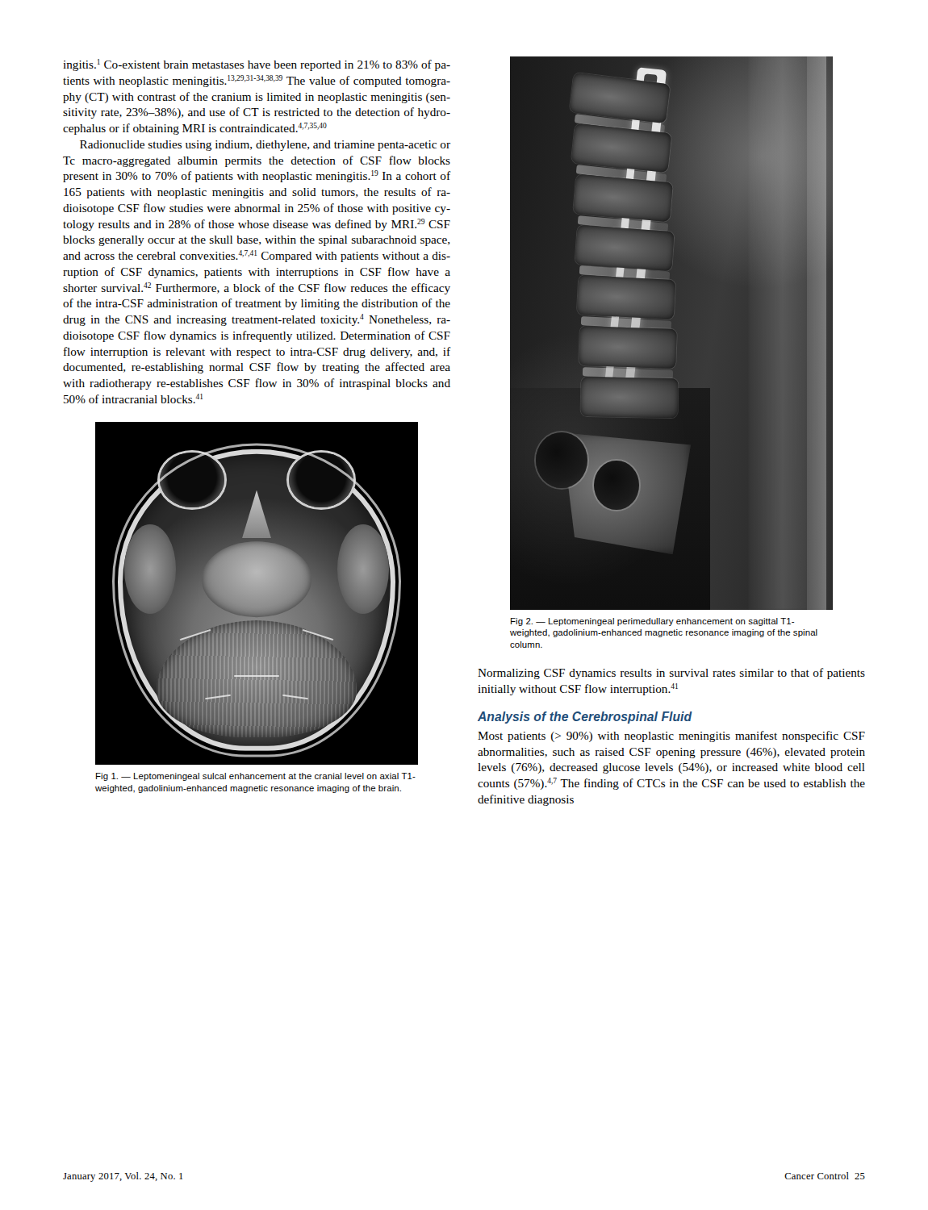ingitis.1 Co-existent brain metastases have been reported in 21% to 83% of patients with neoplastic meningitis.13,29,31-34,38,39 The value of computed tomography (CT) with contrast of the cranium is limited in neoplastic meningitis (sensitivity rate, 23%–38%), and use of CT is restricted to the detection of hydrocephalus or if obtaining MRI is contraindicated.4,7,35,40
Radionuclide studies using indium, diethylene, and triamine penta-acetic or Tc macro-aggregated albumin permits the detection of CSF flow blocks present in 30% to 70% of patients with neoplastic meningitis.19 In a cohort of 165 patients with neoplastic meningitis and solid tumors, the results of radioisotope CSF flow studies were abnormal in 25% of those with positive cytology results and in 28% of those whose disease was defined by MRI.29 CSF blocks generally occur at the skull base, within the spinal subarachnoid space, and across the cerebral convexities.4,7,41 Compared with patients without a disruption of CSF dynamics, patients with interruptions in CSF flow have a shorter survival.42 Furthermore, a block of the CSF flow reduces the efficacy of the intra-CSF administration of treatment by limiting the distribution of the drug in the CNS and increasing treatment-related toxicity.4 Nonetheless, radioisotope CSF flow dynamics is infrequently utilized. Determination of CSF flow interruption is relevant with respect to intra-CSF drug delivery, and, if documented, re-establishing normal CSF flow by treating the affected area with radiotherapy re-establishes CSF flow in 30% of intraspinal blocks and 50% of intracranial blocks.41
Fig 1. — Leptomeningeal sulcal enhancement at the cranial level on axial T1-weighted, gadolinium-enhanced magnetic resonance imaging of the brain.
Fig 2. — Leptomeningeal perimedullary enhancement on sagittal T1-weighted, gadolinium-enhanced magnetic resonance imaging of the spinal column.
Normalizing CSF dynamics results in survival rates similar to that of patients initially without CSF flow interruption.41
Analysis of the Cerebrospinal Fluid
Most patients (> 90%) with neoplastic meningitis manifest nonspecific CSF abnormalities, such as raised CSF opening pressure (46%), elevated protein levels (76%), decreased glucose levels (54%), or increased white blood cell counts (57%).4,7 The finding of CTCs in the CSF can be used to establish the definitive diagnosis
January 2017, Vol. 24, No. 1
Cancer Control 25